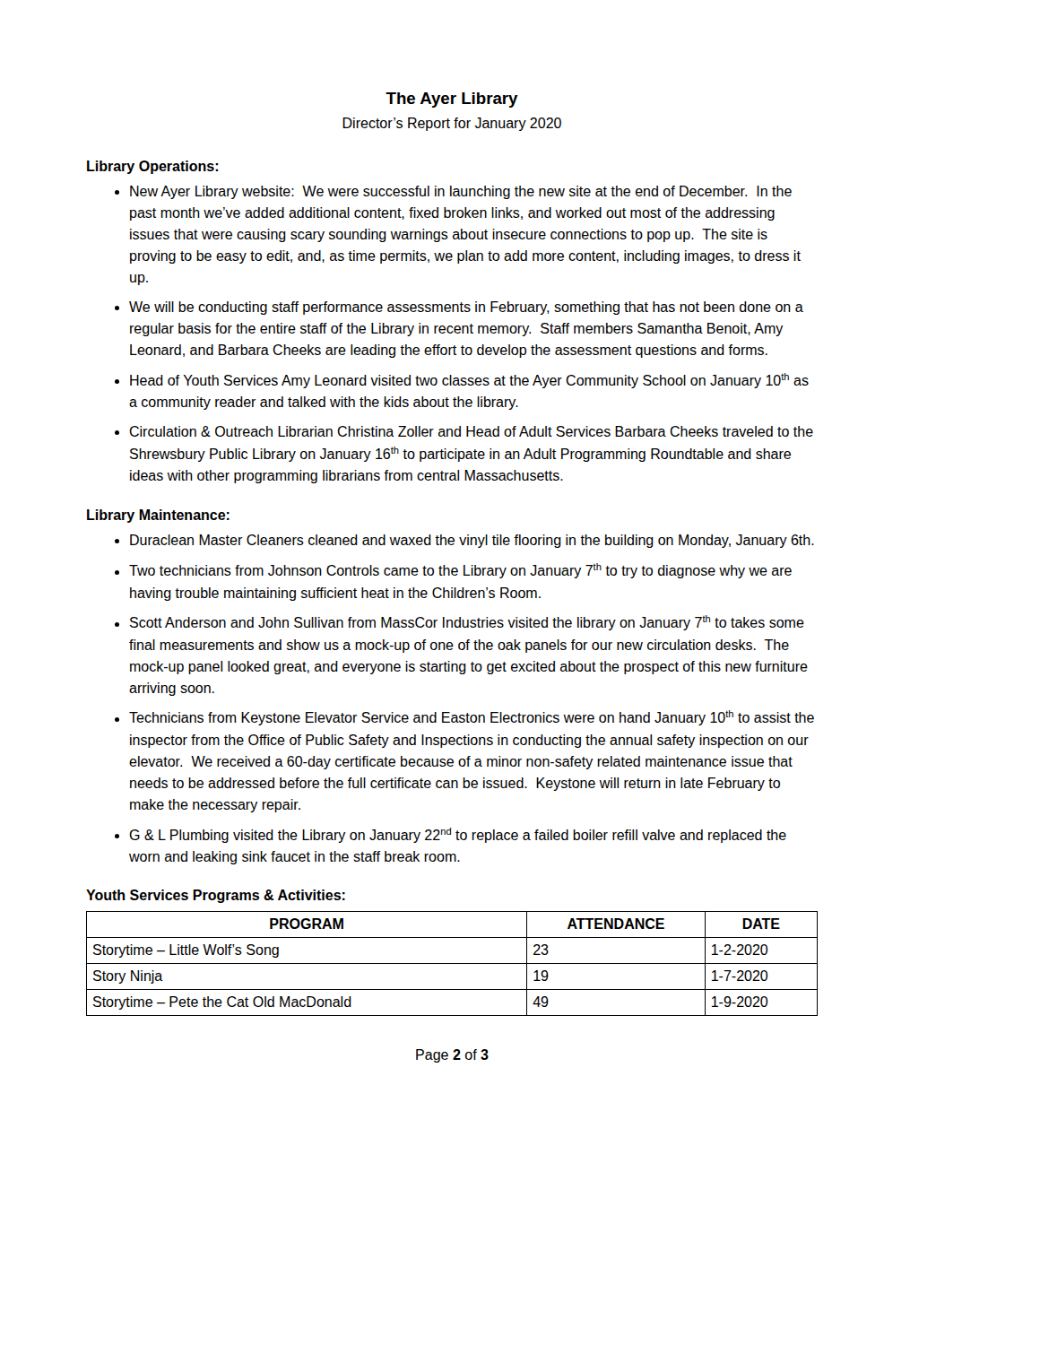The Ayer Library
Director’s Report for January 2020
Library Operations:
New Ayer Library website: We were successful in launching the new site at the end of December. In the past month we’ve added additional content, fixed broken links, and worked out most of the addressing issues that were causing scary sounding warnings about insecure connections to pop up. The site is proving to be easy to edit, and, as time permits, we plan to add more content, including images, to dress it up.
We will be conducting staff performance assessments in February, something that has not been done on a regular basis for the entire staff of the Library in recent memory. Staff members Samantha Benoit, Amy Leonard, and Barbara Cheeks are leading the effort to develop the assessment questions and forms.
Head of Youth Services Amy Leonard visited two classes at the Ayer Community School on January 10th as a community reader and talked with the kids about the library.
Circulation & Outreach Librarian Christina Zoller and Head of Adult Services Barbara Cheeks traveled to the Shrewsbury Public Library on January 16th to participate in an Adult Programming Roundtable and share ideas with other programming librarians from central Massachusetts.
Library Maintenance:
Duraclean Master Cleaners cleaned and waxed the vinyl tile flooring in the building on Monday, January 6th.
Two technicians from Johnson Controls came to the Library on January 7th to try to diagnose why we are having trouble maintaining sufficient heat in the Children’s Room.
Scott Anderson and John Sullivan from MassCor Industries visited the library on January 7th to takes some final measurements and show us a mock-up of one of the oak panels for our new circulation desks. The mock-up panel looked great, and everyone is starting to get excited about the prospect of this new furniture arriving soon.
Technicians from Keystone Elevator Service and Easton Electronics were on hand January 10th to assist the inspector from the Office of Public Safety and Inspections in conducting the annual safety inspection on our elevator. We received a 60-day certificate because of a minor non-safety related maintenance issue that needs to be addressed before the full certificate can be issued. Keystone will return in late February to make the necessary repair.
G & L Plumbing visited the Library on January 22nd to replace a failed boiler refill valve and replaced the worn and leaking sink faucet in the staff break room.
Youth Services Programs & Activities:
| PROGRAM | ATTENDANCE | DATE |
| --- | --- | --- |
| Storytime – Little Wolf’s Song | 23 | 1-2-2020 |
| Story Ninja | 19 | 1-7-2020 |
| Storytime – Pete the Cat Old MacDonald | 49 | 1-9-2020 |
Page 2 of 3